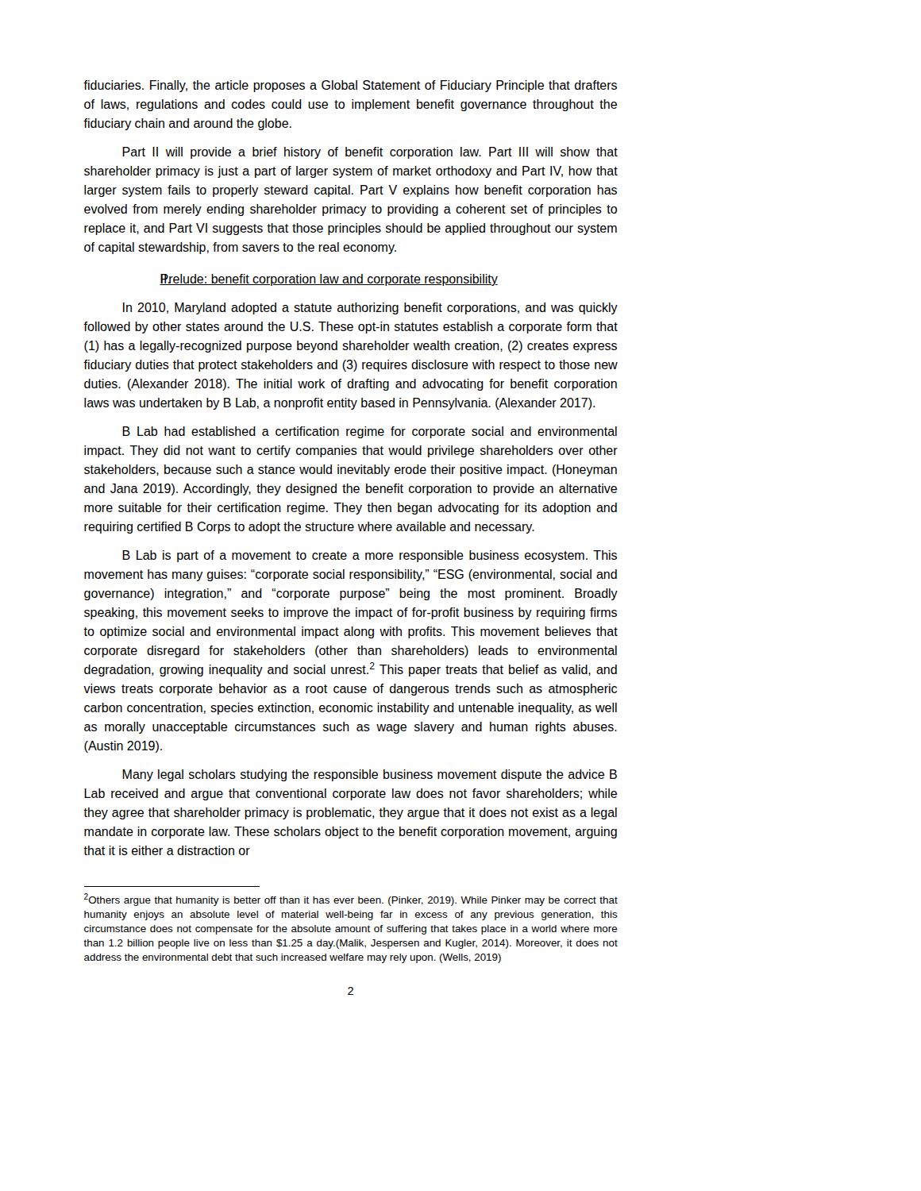fiduciaries. Finally, the article proposes a Global Statement of Fiduciary Principle that drafters of laws, regulations and codes could use to implement benefit governance throughout the fiduciary chain and around the globe.
Part II will provide a brief history of benefit corporation law. Part III will show that shareholder primacy is just a part of larger system of market orthodoxy and Part IV, how that larger system fails to properly steward capital. Part V explains how benefit corporation has evolved from merely ending shareholder primacy to providing a coherent set of principles to replace it, and Part VI suggests that those principles should be applied throughout our system of capital stewardship, from savers to the real economy.
II. Prelude: benefit corporation law and corporate responsibility
In 2010, Maryland adopted a statute authorizing benefit corporations, and was quickly followed by other states around the U.S. These opt-in statutes establish a corporate form that (1) has a legally-recognized purpose beyond shareholder wealth creation, (2) creates express fiduciary duties that protect stakeholders and (3) requires disclosure with respect to those new duties. (Alexander 2018). The initial work of drafting and advocating for benefit corporation laws was undertaken by B Lab, a nonprofit entity based in Pennsylvania. (Alexander 2017).
B Lab had established a certification regime for corporate social and environmental impact. They did not want to certify companies that would privilege shareholders over other stakeholders, because such a stance would inevitably erode their positive impact. (Honeyman and Jana 2019). Accordingly, they designed the benefit corporation to provide an alternative more suitable for their certification regime. They then began advocating for its adoption and requiring certified B Corps to adopt the structure where available and necessary.
B Lab is part of a movement to create a more responsible business ecosystem. This movement has many guises: “corporate social responsibility,” “ESG (environmental, social and governance) integration,” and “corporate purpose” being the most prominent. Broadly speaking, this movement seeks to improve the impact of for-profit business by requiring firms to optimize social and environmental impact along with profits. This movement believes that corporate disregard for stakeholders (other than shareholders) leads to environmental degradation, growing inequality and social unrest.2 This paper treats that belief as valid, and views treats corporate behavior as a root cause of dangerous trends such as atmospheric carbon concentration, species extinction, economic instability and untenable inequality, as well as morally unacceptable circumstances such as wage slavery and human rights abuses. (Austin 2019).
Many legal scholars studying the responsible business movement dispute the advice B Lab received and argue that conventional corporate law does not favor shareholders; while they agree that shareholder primacy is problematic, they argue that it does not exist as a legal mandate in corporate law. These scholars object to the benefit corporation movement, arguing that it is either a distraction or
2Others argue that humanity is better off than it has ever been. (Pinker, 2019). While Pinker may be correct that humanity enjoys an absolute level of material well-being far in excess of any previous generation, this circumstance does not compensate for the absolute amount of suffering that takes place in a world where more than 1.2 billion people live on less than $1.25 a day.(Malik, Jespersen and Kugler, 2014). Moreover, it does not address the environmental debt that such increased welfare may rely upon. (Wells, 2019)
2